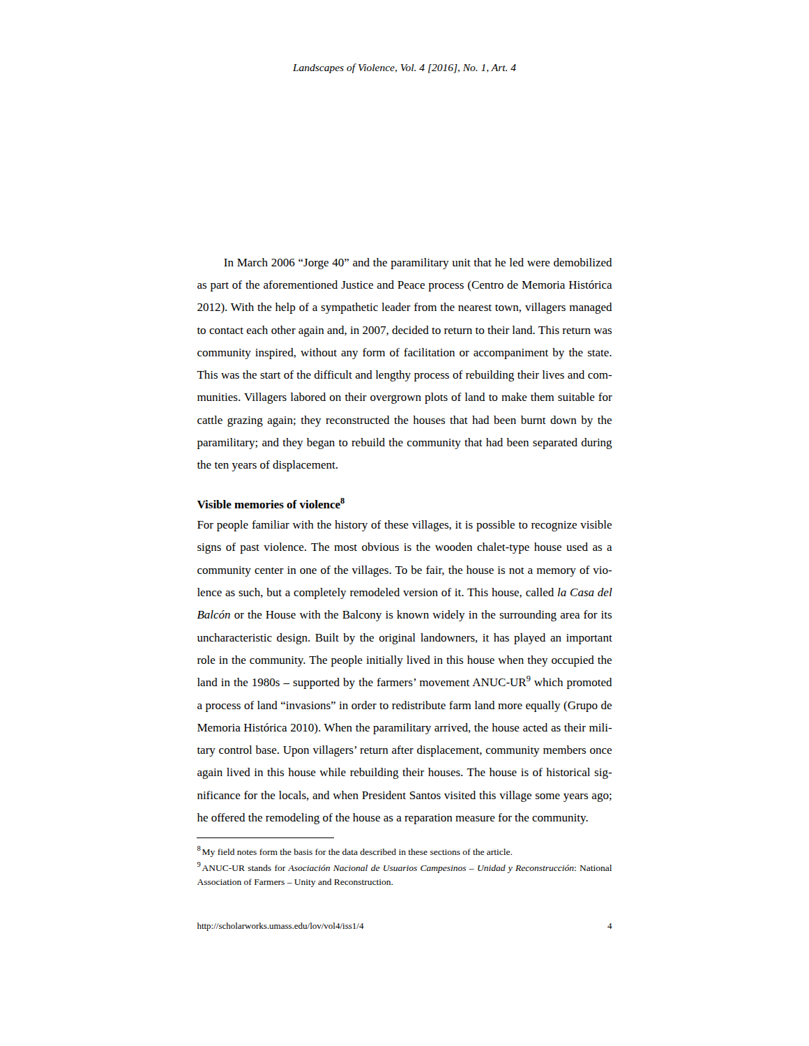Landscapes of Violence, Vol. 4 [2016], No. 1, Art. 4
In March 2006 “Jorge 40” and the paramilitary unit that he led were demobilized as part of the aforementioned Justice and Peace process (Centro de Memoria Histórica 2012). With the help of a sympathetic leader from the nearest town, villagers managed to contact each other again and, in 2007, decided to return to their land. This return was community inspired, without any form of facilitation or accompaniment by the state. This was the start of the difficult and lengthy process of rebuilding their lives and communities. Villagers labored on their overgrown plots of land to make them suitable for cattle grazing again; they reconstructed the houses that had been burnt down by the paramilitary; and they began to rebuild the community that had been separated during the ten years of displacement.
Visible memories of violence8
For people familiar with the history of these villages, it is possible to recognize visible signs of past violence. The most obvious is the wooden chalet-type house used as a community center in one of the villages. To be fair, the house is not a memory of violence as such, but a completely remodeled version of it. This house, called la Casa del Balcón or the House with the Balcony is known widely in the surrounding area for its uncharacteristic design. Built by the original landowners, it has played an important role in the community. The people initially lived in this house when they occupied the land in the 1980s – supported by the farmers’ movement ANUC-UR9 which promoted a process of land “invasions” in order to redistribute farm land more equally (Grupo de Memoria Histórica 2010). When the paramilitary arrived, the house acted as their military control base. Upon villagers’ return after displacement, community members once again lived in this house while rebuilding their houses. The house is of historical significance for the locals, and when President Santos visited this village some years ago; he offered the remodeling of the house as a reparation measure for the community.
8 My field notes form the basis for the data described in these sections of the article.
9 ANUC-UR stands for Asociación Nacional de Usuarios Campesinos – Unidad y Reconstrucción: National Association of Farmers – Unity and Reconstruction.
http://scholarworks.umass.edu/lov/vol4/iss1/4 4